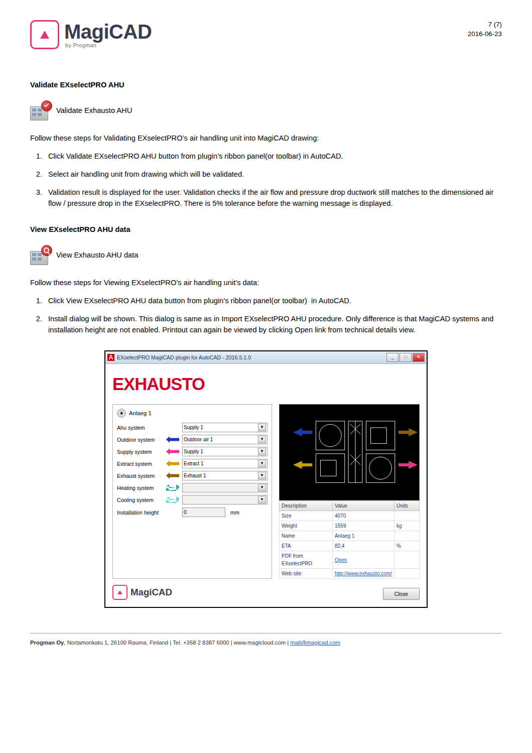MagiCAD
by Progman
7 (7)
2016-06-23
Validate EXselectPRO AHU
Validate Exhausto AHU
Follow these steps for Validating EXselectPRO’s air handling unit into MagiCAD drawing:
Click Validate EXselectPRO AHU button from plugin’s ribbon panel(or toolbar) in AutoCAD.
Select air handling unit from drawing which will be validated.
Validation result is displayed for the user. Validation checks if the air flow and pressure drop ductwork still matches to the dimensioned air flow / pressure drop in the EXselectPRO. There is 5% tolerance before the warning message is displayed.
View EXselectPRO AHU data
View Exhausto AHU data
Follow these steps for Viewing EXselectPRO’s air handling unit’s data:
Click View EXselectPRO AHU data button from plugin’s ribbon panel(or toolbar) in AutoCAD.
Install dialog will be shown. This dialog is same as in Import EXselectPRO AHU procedure. Only difference is that MagiCAD systems and installation height are not enabled. Printout can again be viewed by clicking Open link from technical details view.
AEXselectPRO MagiCAD plugin for AutoCAD - 2016.5.1.0 _□✕
EXHAUSTO
▲ Anlaeg 1
Ahu system Supply 1▼
Outdoor system Outdoor air 1▼
Supply system Supply 1▼
Extract system Extract 1▼
Exhaust system Exhaust 1▼
Heating system ▼
Cooling system ▼
Installation height 0 mm
| Description | Value | Units |
| --- | --- | --- |
| Size | 4070 | |
| Weight | 1559 | kg |
| Name | Anlaeg 1 | |
| ETA | 82,4 | % |
| PDF from EXselectPRO | Open | |
| Web site: | http://www.exhausto.com/ | |
MagiCAD
Close
Progman Oy, Nortamonkatu 1, 26100 Rauma, Finland | Tel. +358 2 8387 6000 | www.magicloud.com | mail@magicad.com